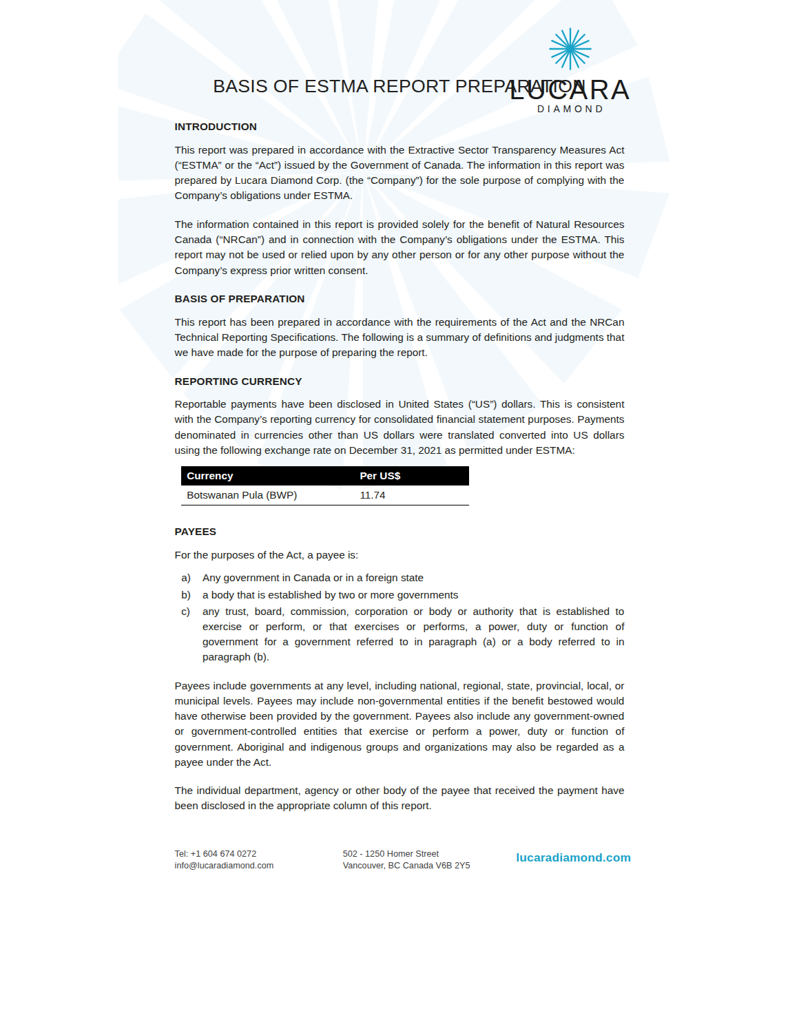LUCARA
DIAMOND
BASIS OF ESTMA REPORT PREPARATION
INTRODUCTION
This report was prepared in accordance with the Extractive Sector Transparency Measures Act (“ESTMA” or the “Act”) issued by the Government of Canada. The information in this report was prepared by Lucara Diamond Corp. (the “Company”) for the sole purpose of complying with the Company’s obligations under ESTMA.
The information contained in this report is provided solely for the benefit of Natural Resources Canada (“NRCan”) and in connection with the Company’s obligations under the ESTMA. This report may not be used or relied upon by any other person or for any other purpose without the Company’s express prior written consent.
BASIS OF PREPARATION
This report has been prepared in accordance with the requirements of the Act and the NRCan Technical Reporting Specifications. The following is a summary of definitions and judgments that we have made for the purpose of preparing the report.
REPORTING CURRENCY
Reportable payments have been disclosed in United States (“US”) dollars. This is consistent with the Company’s reporting currency for consolidated financial statement purposes. Payments denominated in currencies other than US dollars were translated converted into US dollars using the following exchange rate on December 31, 2021 as permitted under ESTMA:
| Currency | Per US$ |
| --- | --- |
| Botswanan Pula (BWP) | 11.74 |
PAYEES
For the purposes of the Act, a payee is:
a) Any government in Canada or in a foreign state
b) a body that is established by two or more governments
c) any trust, board, commission, corporation or body or authority that is established to exercise or perform, or that exercises or performs, a power, duty or function of government for a government referred to in paragraph (a) or a body referred to in paragraph (b).
Payees include governments at any level, including national, regional, state, provincial, local, or municipal levels. Payees may include non-governmental entities if the benefit bestowed would have otherwise been provided by the government. Payees also include any government-owned or government-controlled entities that exercise or perform a power, duty or function of government. Aboriginal and indigenous groups and organizations may also be regarded as a payee under the Act.
The individual department, agency or other body of the payee that received the payment have been disclosed in the appropriate column of this report.
Tel: +1 604 674 0272
info@lucaradiamond.com
502 - 1250 Homer Street
Vancouver, BC Canada V6B 2Y5
lucaradiamond.com